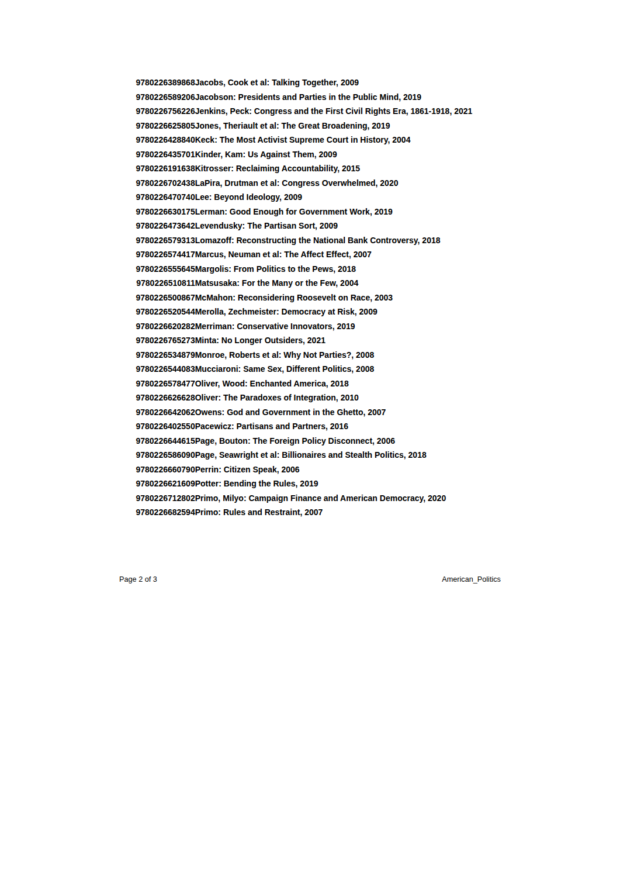| 9780226389868 | Jacobs, Cook et al: Talking Together, 2009 |
| 9780226589206 | Jacobson: Presidents and Parties in the Public Mind, 2019 |
| 9780226756226 | Jenkins, Peck: Congress and the First Civil Rights Era, 1861-1918, 2021 |
| 9780226625805 | Jones, Theriault et al: The Great Broadening, 2019 |
| 9780226428840 | Keck: The Most Activist Supreme Court in History, 2004 |
| 9780226435701 | Kinder, Kam: Us Against Them, 2009 |
| 9780226191638 | Kitrosser: Reclaiming Accountability, 2015 |
| 9780226702438 | LaPira, Drutman et al: Congress Overwhelmed, 2020 |
| 9780226470740 | Lee: Beyond Ideology, 2009 |
| 9780226630175 | Lerman: Good Enough for Government Work, 2019 |
| 9780226473642 | Levendusky: The Partisan Sort, 2009 |
| 9780226579313 | Lomazoff: Reconstructing the National Bank Controversy, 2018 |
| 9780226574417 | Marcus, Neuman et al: The Affect Effect, 2007 |
| 9780226555645 | Margolis: From Politics to the Pews, 2018 |
| 9780226510811 | Matsusaka: For the Many or the Few, 2004 |
| 9780226500867 | McMahon: Reconsidering Roosevelt on Race, 2003 |
| 9780226520544 | Merolla, Zechmeister: Democracy at Risk, 2009 |
| 9780226620282 | Merriman: Conservative Innovators, 2019 |
| 9780226765273 | Minta: No Longer Outsiders, 2021 |
| 9780226534879 | Monroe, Roberts et al: Why Not Parties?, 2008 |
| 9780226544083 | Mucciaroni: Same Sex, Different Politics, 2008 |
| 9780226578477 | Oliver, Wood: Enchanted America, 2018 |
| 9780226626628 | Oliver: The Paradoxes of Integration, 2010 |
| 9780226642062 | Owens: God and Government in the Ghetto, 2007 |
| 9780226402550 | Pacewicz: Partisans and Partners, 2016 |
| 9780226644615 | Page, Bouton: The Foreign Policy Disconnect, 2006 |
| 9780226586090 | Page, Seawright et al: Billionaires and Stealth Politics, 2018 |
| 9780226660790 | Perrin: Citizen Speak, 2006 |
| 9780226621609 | Potter: Bending the Rules, 2019 |
| 9780226712802 | Primo, Milyo: Campaign Finance and American Democracy, 2020 |
| 9780226682594 | Primo: Rules and Restraint, 2007 |
Page 2 of 3 American_Politics